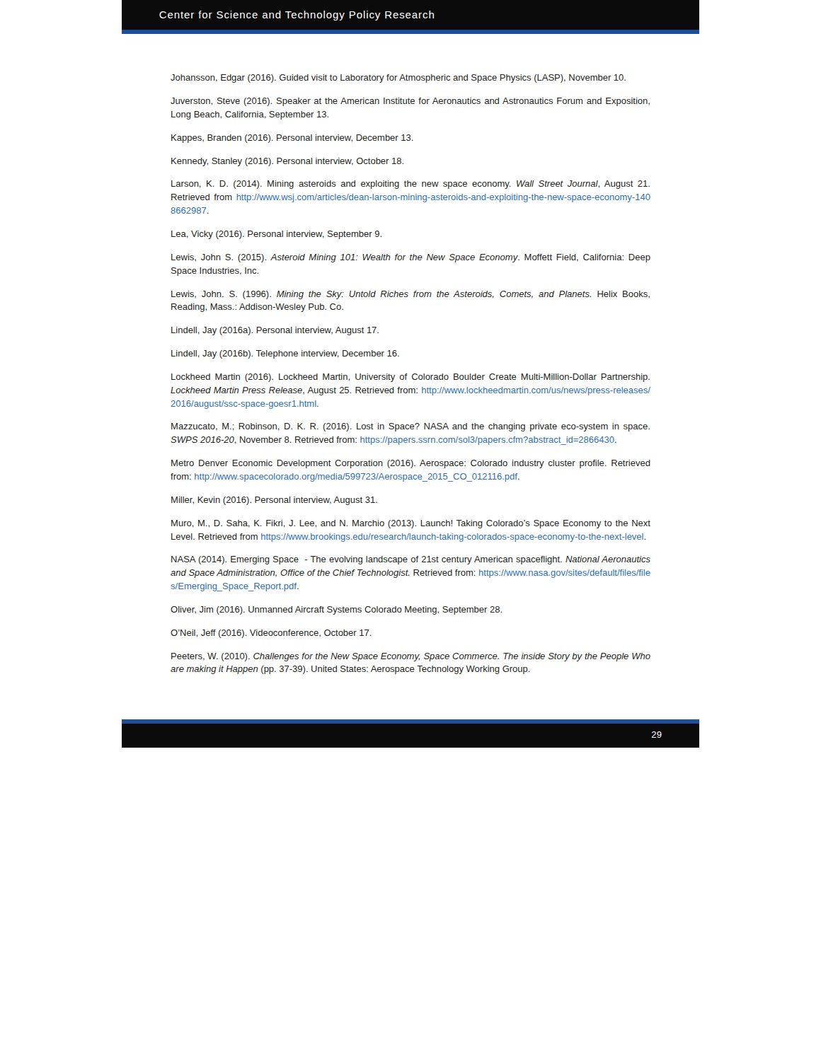Center for Science and Technology Policy Research
Johansson, Edgar (2016). Guided visit to Laboratory for Atmospheric and Space Physics (LASP), November 10.
Juverston, Steve (2016). Speaker at the American Institute for Aeronautics and Astronautics Forum and Exposition, Long Beach, California, September 13.
Kappes, Branden (2016). Personal interview, December 13.
Kennedy, Stanley (2016). Personal interview, October 18.
Larson, K. D. (2014). Mining asteroids and exploiting the new space economy. Wall Street Journal, August 21. Retrieved from http://www.wsj.com/articles/dean-larson-mining-asteroids-and-exploiting-the-new-space-economy-1408662987.
Lea, Vicky (2016). Personal interview, September 9.
Lewis, John S. (2015). Asteroid Mining 101: Wealth for the New Space Economy. Moffett Field, California: Deep Space Industries, Inc.
Lewis, John. S. (1996). Mining the Sky: Untold Riches from the Asteroids, Comets, and Planets. Helix Books, Reading, Mass.: Addison-Wesley Pub. Co.
Lindell, Jay (2016a). Personal interview, August 17.
Lindell, Jay (2016b). Telephone interview, December 16.
Lockheed Martin (2016). Lockheed Martin, University of Colorado Boulder Create Multi-Million-Dollar Partnership. Lockheed Martin Press Release, August 25. Retrieved from: http://www.lockheedmartin.com/us/news/press-releases/2016/august/ssc-space-goesr1.html.
Mazzucato, M.; Robinson, D. K. R. (2016). Lost in Space? NASA and the changing private eco-system in space. SWPS 2016-20, November 8. Retrieved from: https://papers.ssrn.com/sol3/papers.cfm?abstract_id=2866430.
Metro Denver Economic Development Corporation (2016). Aerospace: Colorado industry cluster profile. Retrieved from: http://www.spacecolorado.org/media/599723/Aerospace_2015_CO_012116.pdf.
Miller, Kevin (2016). Personal interview, August 31.
Muro, M., D. Saha, K. Fikri, J. Lee, and N. Marchio (2013). Launch! Taking Colorado’s Space Economy to the Next Level. Retrieved from https://www.brookings.edu/research/launch-taking-colorados-space-economy-to-the-next-level.
NASA (2014). Emerging Space - The evolving landscape of 21st century American spaceflight. National Aeronautics and Space Administration, Office of the Chief Technologist. Retrieved from: https://www.nasa.gov/sites/default/files/files/Emerging_Space_Report.pdf.
Oliver, Jim (2016). Unmanned Aircraft Systems Colorado Meeting, September 28.
O’Neil, Jeff (2016). Videoconference, October 17.
Peeters, W. (2010). Challenges for the New Space Economy, Space Commerce. The inside Story by the People Who are making it Happen (pp. 37-39). United States: Aerospace Technology Working Group.
29